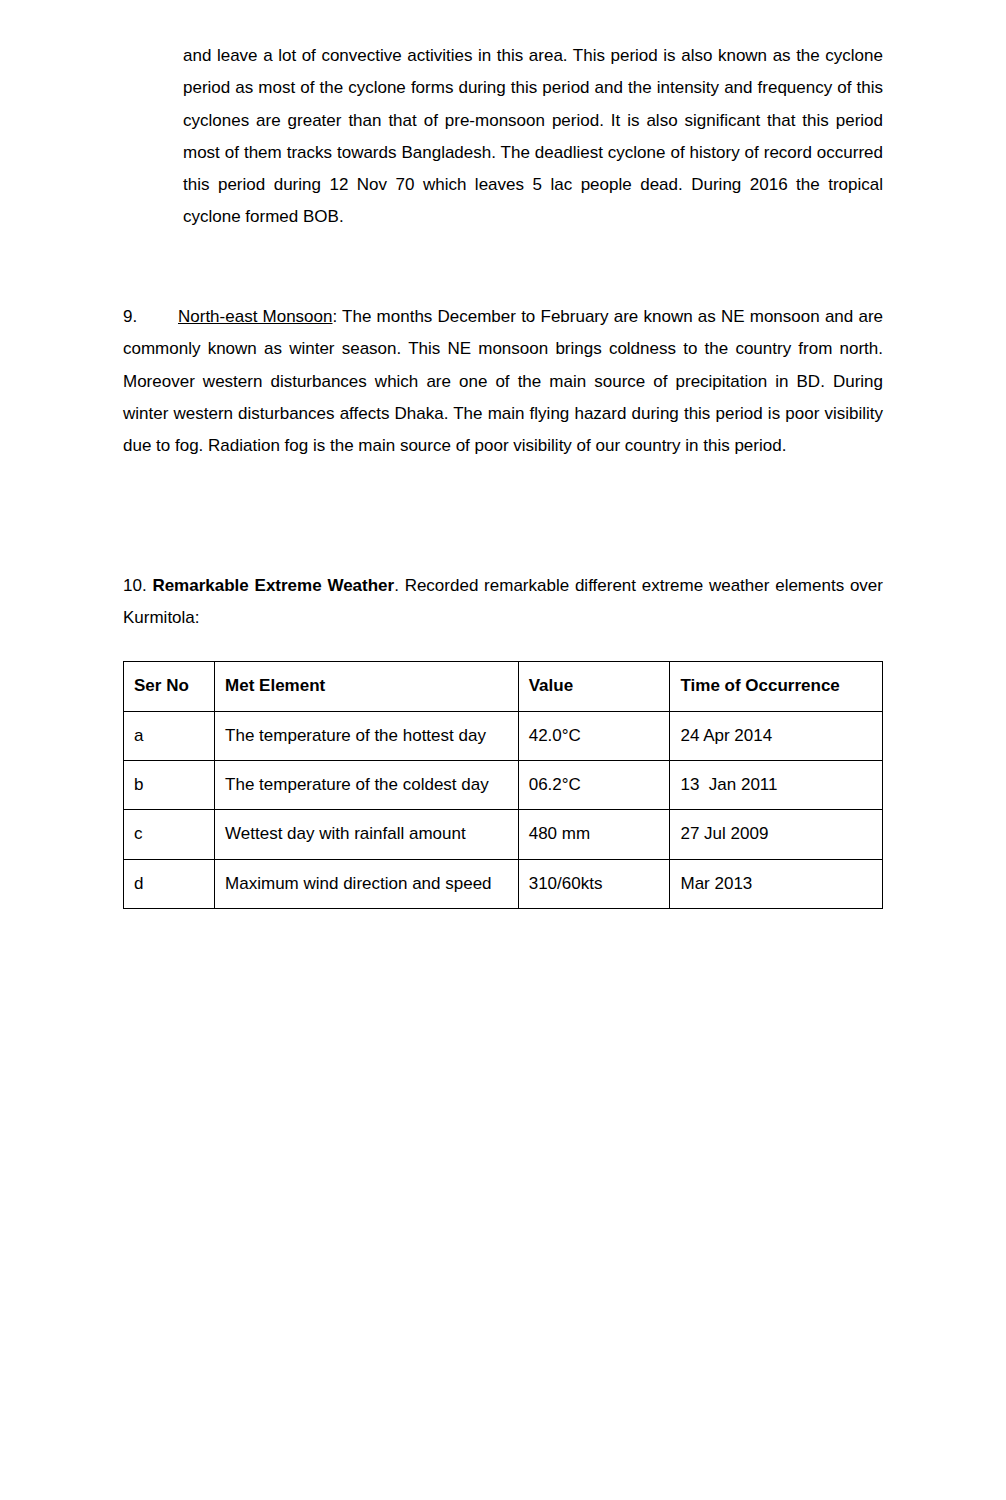and leave a lot of convective activities in this area. This period is also known as the cyclone period as most of the cyclone forms during this period and the intensity and frequency of this cyclones are greater than that of pre-monsoon period. It is also significant that this period most of them tracks towards Bangladesh. The deadliest cyclone of history of record occurred this period during 12 Nov 70 which leaves 5 lac people dead. During 2016 the tropical cyclone formed BOB.
9. North-east Monsoon: The months December to February are known as NE monsoon and are commonly known as winter season. This NE monsoon brings coldness to the country from north. Moreover western disturbances which are one of the main source of precipitation in BD. During winter western disturbances affects Dhaka. The main flying hazard during this period is poor visibility due to fog. Radiation fog is the main source of poor visibility of our country in this period.
10. Remarkable Extreme Weather. Recorded remarkable different extreme weather elements over Kurmitola:
| Ser No | Met Element | Value | Time of Occurrence |
| --- | --- | --- | --- |
| a | The temperature of the hottest day | 42.0°C | 24 Apr 2014 |
| b | The temperature of the coldest day | 06.2°C | 13 Jan 2011 |
| c | Wettest day with rainfall amount | 480 mm | 27 Jul 2009 |
| d | Maximum wind direction and speed | 310/60kts | Mar 2013 |